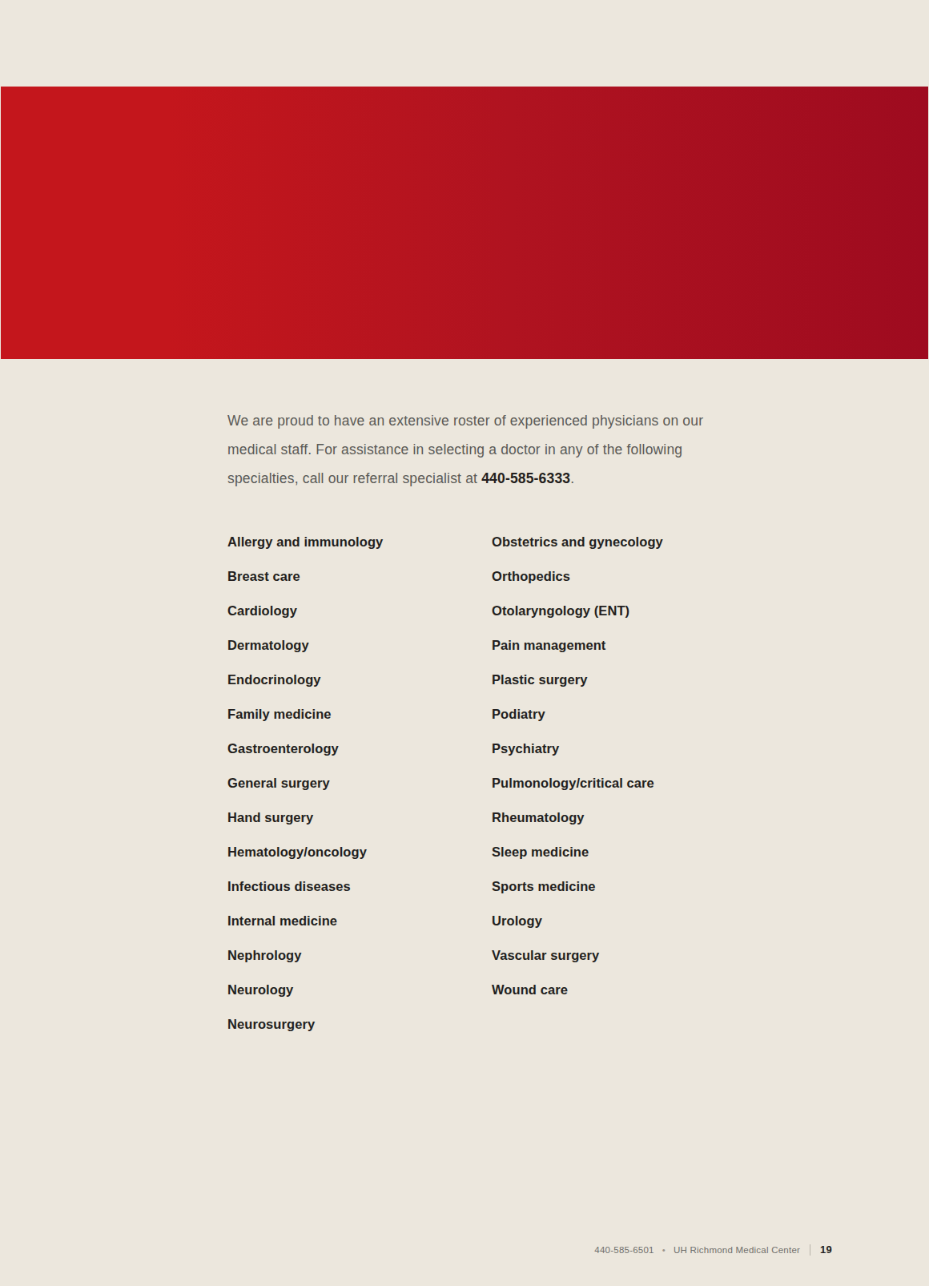We are proud to have an extensive roster of experienced physicians on our medical staff. For assistance in selecting a doctor in any of the following specialties, call our referral specialist at 440-585-6333.
Allergy and immunology
Breast care
Cardiology
Dermatology
Endocrinology
Family medicine
Gastroenterology
General surgery
Hand surgery
Hematology/oncology
Infectious diseases
Internal medicine
Nephrology
Neurology
Neurosurgery
Obstetrics and gynecology
Orthopedics
Otolaryngology (ENT)
Pain management
Plastic surgery
Podiatry
Psychiatry
Pulmonology/critical care
Rheumatology
Sleep medicine
Sports medicine
Urology
Vascular surgery
Wound care
440-585-6501 • UH Richmond Medical Center 19